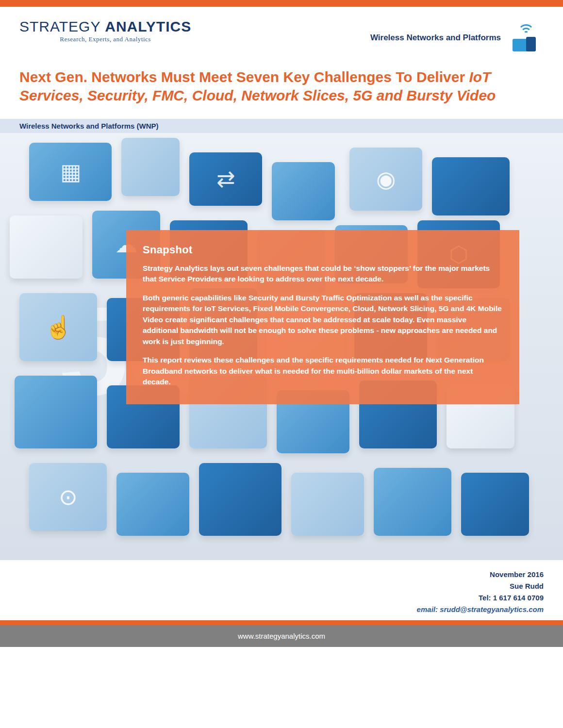STRATEGY ANALYTICS
Research, Experts, and Analytics
Wireless Networks and Platforms
Next Gen. Networks Must Meet Seven Key Challenges To Deliver IoT Services, Security, FMC, Cloud, Network Slices, 5G and Bursty Video
Wireless Networks and Platforms (WNP)
5G
▦
⇄
◉
☁
⬡
☝
⊙
Snapshot
Strategy Analytics lays out seven challenges that could be ‘show stoppers’ for the major markets that Service Providers are looking to address over the next decade.
Both generic capabilities like Security and Bursty Traffic Optimization as well as the specific requirements for IoT Services, Fixed Mobile Convergence, Cloud, Network Slicing, 5G and 4K Mobile Video create significant challenges that cannot be addressed at scale today. Even massive additional bandwidth will not be enough to solve these problems - new approaches are needed and work is just beginning.
This report reviews these challenges and the specific requirements needed for Next Generation Broadband networks to deliver what is needed for the multi-billion dollar markets of the next decade.
November 2016
Sue Rudd
Tel: 1 617 614 0709
email: srudd@strategyanalytics.com
www.strategyanalytics.com